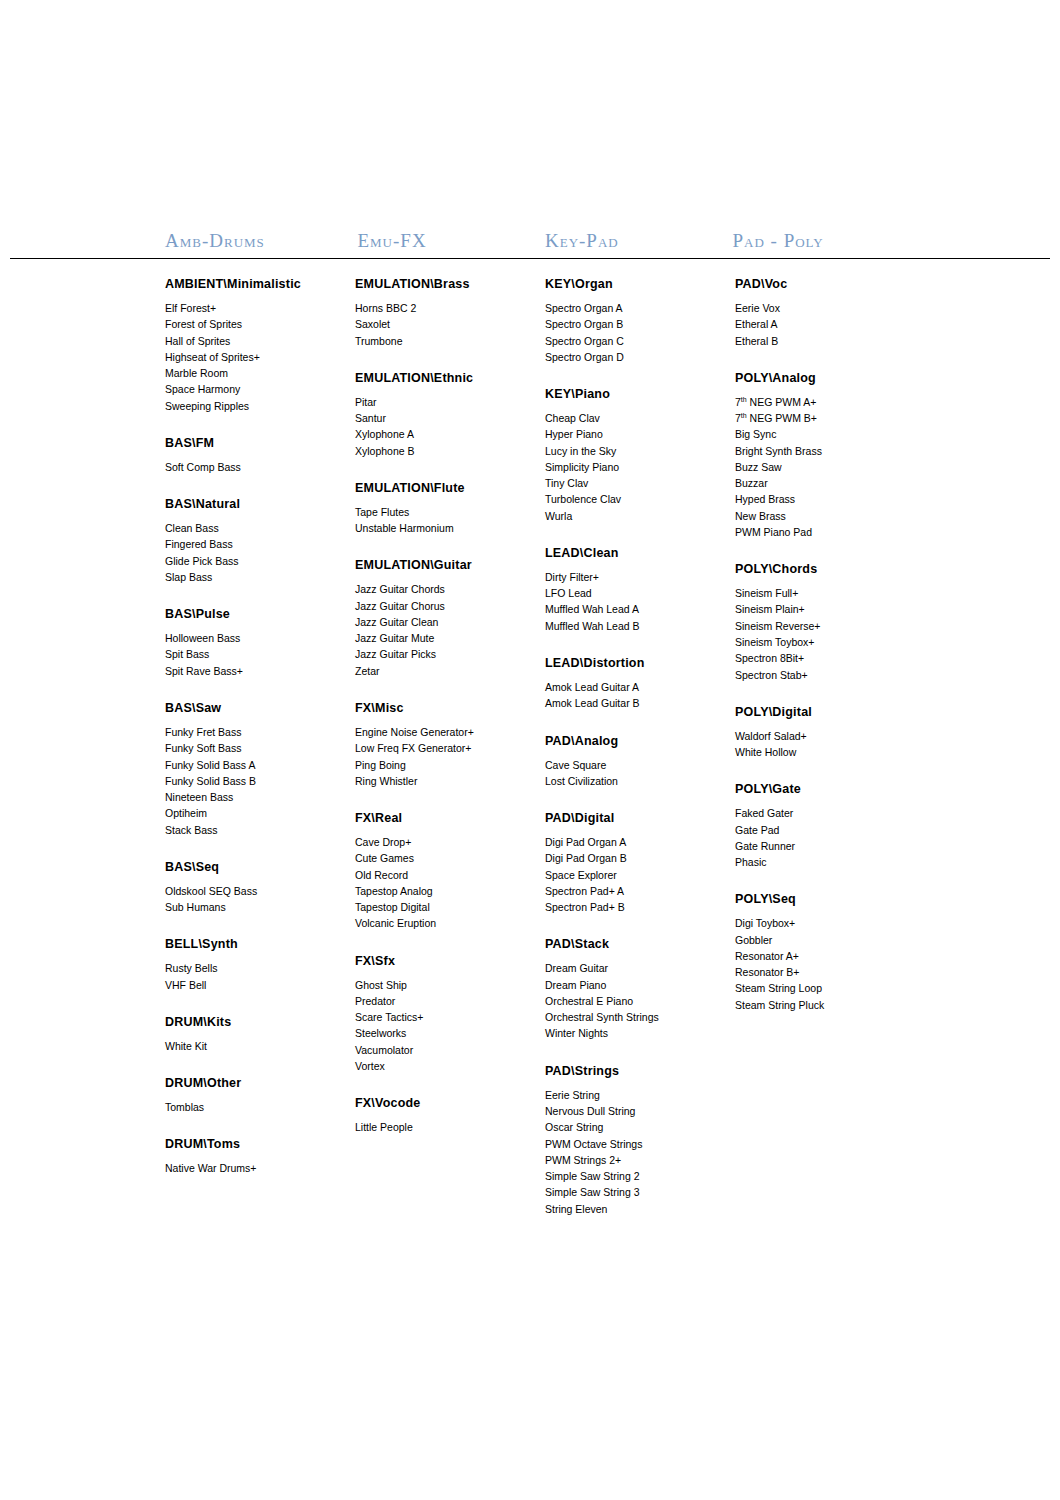Amb-Drums
Emu-FX
Key-Pad
Pad - Poly
AMBIENT\Minimalistic
Elf Forest+
Forest of Sprites
Hall of Sprites
Highseat of Sprites+
Marble Room
Space Harmony
Sweeping Ripples
BAS\FM
Soft Comp Bass
BAS\Natural
Clean Bass
Fingered Bass
Glide Pick Bass
Slap Bass
BAS\Pulse
Holloween Bass
Spit Bass
Spit Rave Bass+
BAS\Saw
Funky Fret Bass
Funky Soft Bass
Funky Solid Bass A
Funky Solid Bass B
Nineteen Bass
Optiheim
Stack Bass
BAS\Seq
Oldskool SEQ Bass
Sub Humans
BELL\Synth
Rusty Bells
VHF Bell
DRUM\Kits
White Kit
DRUM\Other
Tomblas
DRUM\Toms
Native War Drums+
EMULATION\Brass
Horns BBC 2
Saxolet
Trumbone
EMULATION\Ethnic
Pitar
Santur
Xylophone A
Xylophone B
EMULATION\Flute
Tape Flutes
Unstable Harmonium
EMULATION\Guitar
Jazz Guitar Chords
Jazz Guitar Chorus
Jazz Guitar Clean
Jazz Guitar Mute
Jazz Guitar Picks
Zetar
FX\Misc
Engine Noise Generator+
Low Freq FX Generator+
Ping Boing
Ring Whistler
FX\Real
Cave Drop+
Cute Games
Old Record
Tapestop Analog
Tapestop Digital
Volcanic Eruption
FX\Sfx
Ghost Ship
Predator
Scare Tactics+
Steelworks
Vacumolator
Vortex
FX\Vocode
Little People
KEY\Organ
Spectro Organ A
Spectro Organ B
Spectro Organ C
Spectro Organ D
KEY\Piano
Cheap Clav
Hyper Piano
Lucy in the Sky
Simplicity Piano
Tiny Clav
Turbolence Clav
Wurla
LEAD\Clean
Dirty Filter+
LFO Lead
Muffled Wah Lead A
Muffled Wah Lead B
LEAD\Distortion
Amok Lead Guitar A
Amok Lead Guitar B
PAD\Analog
Cave Square
Lost Civilization
PAD\Digital
Digi Pad Organ A
Digi Pad Organ B
Space Explorer
Spectron Pad+ A
Spectron Pad+ B
PAD\Stack
Dream Guitar
Dream Piano
Orchestral E Piano
Orchestral Synth Strings
Winter Nights
PAD\Strings
Eerie String
Nervous Dull String
Oscar String
PWM Octave Strings
PWM Strings 2+
Simple Saw String 2
Simple Saw String 3
String Eleven
PAD\Voc
Eerie Vox
Etheral A
Etheral B
POLY\Analog
7th NEG PWM A+
7th NEG PWM B+
Big Sync
Bright Synth Brass
Buzz Saw
Buzzar
Hyped Brass
New Brass
PWM Piano Pad
POLY\Chords
Sineism Full+
Sineism Plain+
Sineism Reverse+
Sineism Toybox+
Spectron 8Bit+
Spectron Stab+
POLY\Digital
Waldorf Salad+
White Hollow
POLY\Gate
Faked Gater
Gate Pad
Gate Runner
Phasic
POLY\Seq
Digi Toybox+
Gobbler
Resonator A+
Resonator B+
Steam String Loop
Steam String Pluck